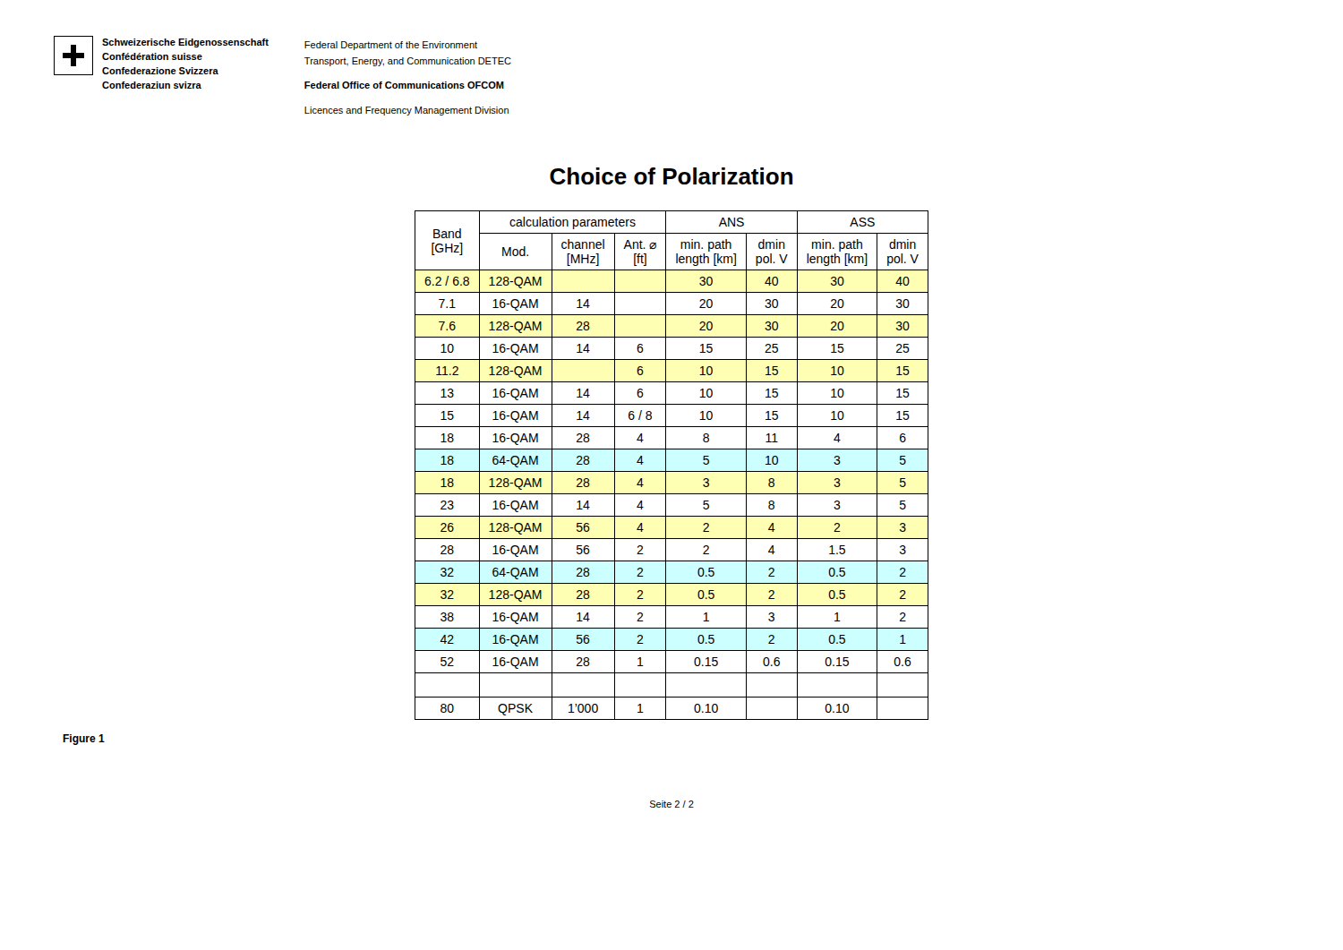Schweizerische Eidgenossenschaft
Confédération suisse
Confederazione Svizzera
Confederaziun svizra
Federal Department of the Environment
Transport, Energy, and Communication DETEC
Federal Office of Communications OFCOM
Licences and Frequency Management Division
Choice of Polarization
| Band [GHz] | calculation parameters | ANS | ASS |
| --- | --- | --- | --- |
| Mod. | channel [MHz] | Ant. ⌀ [ft] | min. path length [km] | dmin pol. V | min. path length [km] | dmin pol. V |
| 6.2 / 6.8 | 128-QAM | | | 30 | 40 | 30 | 40 |
| 7.1 | 16-QAM | 14 | | 20 | 30 | 20 | 30 |
| 7.6 | 128-QAM | 28 | | 20 | 30 | 20 | 30 |
| 10 | 16-QAM | 14 | 6 | 15 | 25 | 15 | 25 |
| 11.2 | 128-QAM | | 6 | 10 | 15 | 10 | 15 |
| 13 | 16-QAM | 14 | 6 | 10 | 15 | 10 | 15 |
| 15 | 16-QAM | 14 | 6 / 8 | 10 | 15 | 10 | 15 |
| 18 | 16-QAM | 28 | 4 | 8 | 11 | 4 | 6 |
| 18 | 64-QAM | 28 | 4 | 5 | 10 | 3 | 5 |
| 18 | 128-QAM | 28 | 4 | 3 | 8 | 3 | 5 |
| 23 | 16-QAM | 14 | 4 | 5 | 8 | 3 | 5 |
| 26 | 128-QAM | 56 | 4 | 2 | 4 | 2 | 3 |
| 28 | 16-QAM | 56 | 2 | 2 | 4 | 1.5 | 3 |
| 32 | 64-QAM | 28 | 2 | 0.5 | 2 | 0.5 | 2 |
| 32 | 128-QAM | 28 | 2 | 0.5 | 2 | 0.5 | 2 |
| 38 | 16-QAM | 14 | 2 | 1 | 3 | 1 | 2 |
| 42 | 16-QAM | 56 | 2 | 0.5 | 2 | 0.5 | 1 |
| 52 | 16-QAM | 28 | 1 | 0.15 | 0.6 | 0.15 | 0.6 |
| 80 | QPSK | 1’000 | 1 | 0.10 | | 0.10 | |
Figure 1
Seite 2 / 2